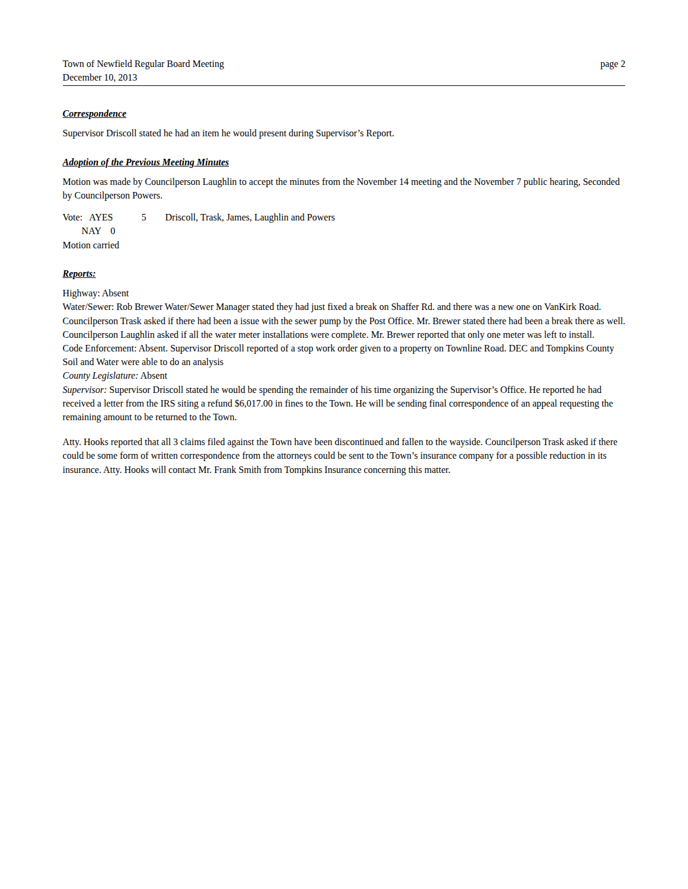Town of Newfield Regular Board Meeting page 2
December 10, 2013
Correspondence
Supervisor Driscoll stated he had an item he would present during Supervisor’s Report.
Adoption of the Previous Meeting Minutes
Motion was made by Councilperson Laughlin to accept the minutes from the November 14 meeting and the November 7 public hearing, Seconded by Councilperson Powers.
Vote: AYES 5 Driscoll, Trask, James, Laughlin and Powers
NAY 0
Motion carried
Reports:
Highway: Absent
Water/Sewer: Rob Brewer Water/Sewer Manager stated they had just fixed a break on Shaffer Rd. and there was a new one on VanKirk Road. Councilperson Trask asked if there had been a issue with the sewer pump by the Post Office. Mr. Brewer stated there had been a break there as well. Councilperson Laughlin asked if all the water meter installations were complete. Mr. Brewer reported that only one meter was left to install.
Code Enforcement: Absent. Supervisor Driscoll reported of a stop work order given to a property on Townline Road. DEC and Tompkins County Soil and Water were able to do an analysis
County Legislature: Absent
Supervisor: Supervisor Driscoll stated he would be spending the remainder of his time organizing the Supervisor’s Office. He reported he had received a letter from the IRS siting a refund $6,017.00 in fines to the Town. He will be sending final correspondence of an appeal requesting the remaining amount to be returned to the Town.
Atty. Hooks reported that all 3 claims filed against the Town have been discontinued and fallen to the wayside. Councilperson Trask asked if there could be some form of written correspondence from the attorneys could be sent to the Town’s insurance company for a possible reduction in its insurance. Atty. Hooks will contact Mr. Frank Smith from Tompkins Insurance concerning this matter.